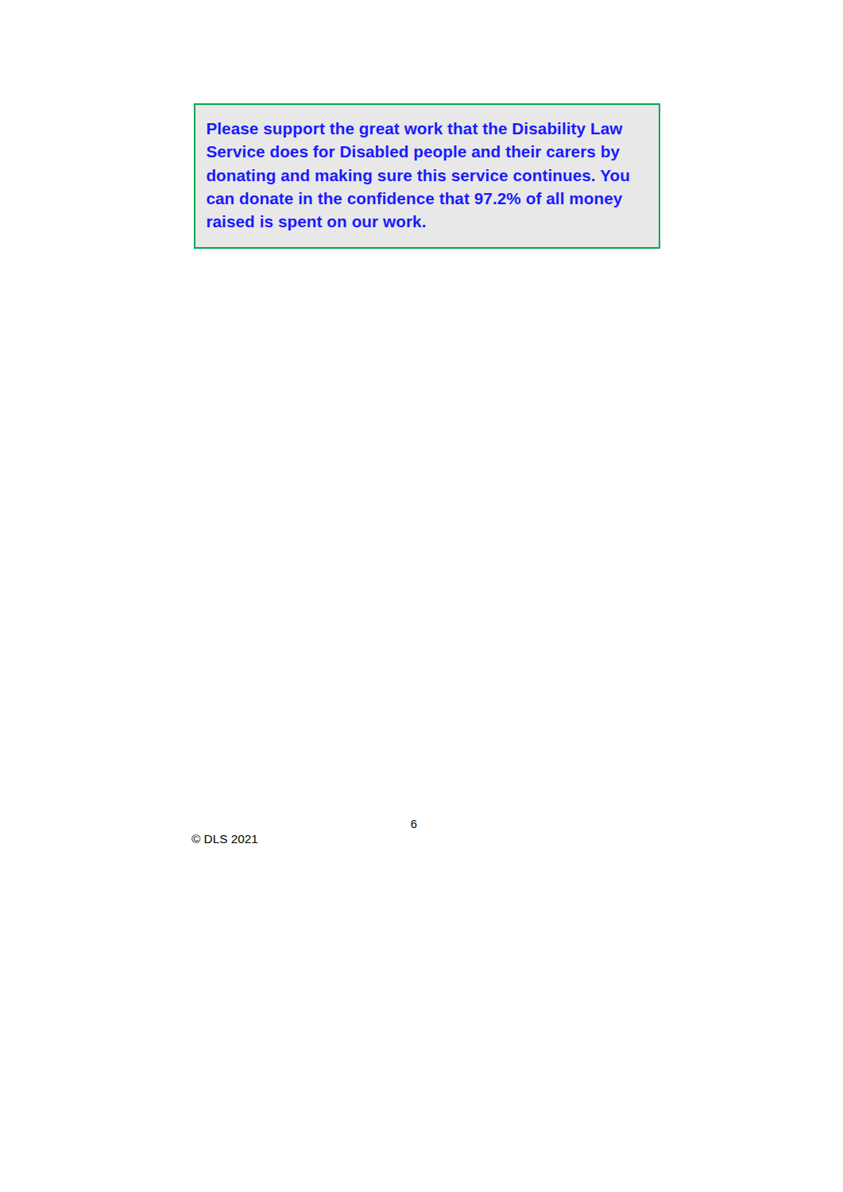Please support the great work that the Disability Law Service does for Disabled people and their carers by donating and making sure this service continues. You can donate in the confidence that 97.2% of all money raised is spent on our work.
6
© DLS 2021